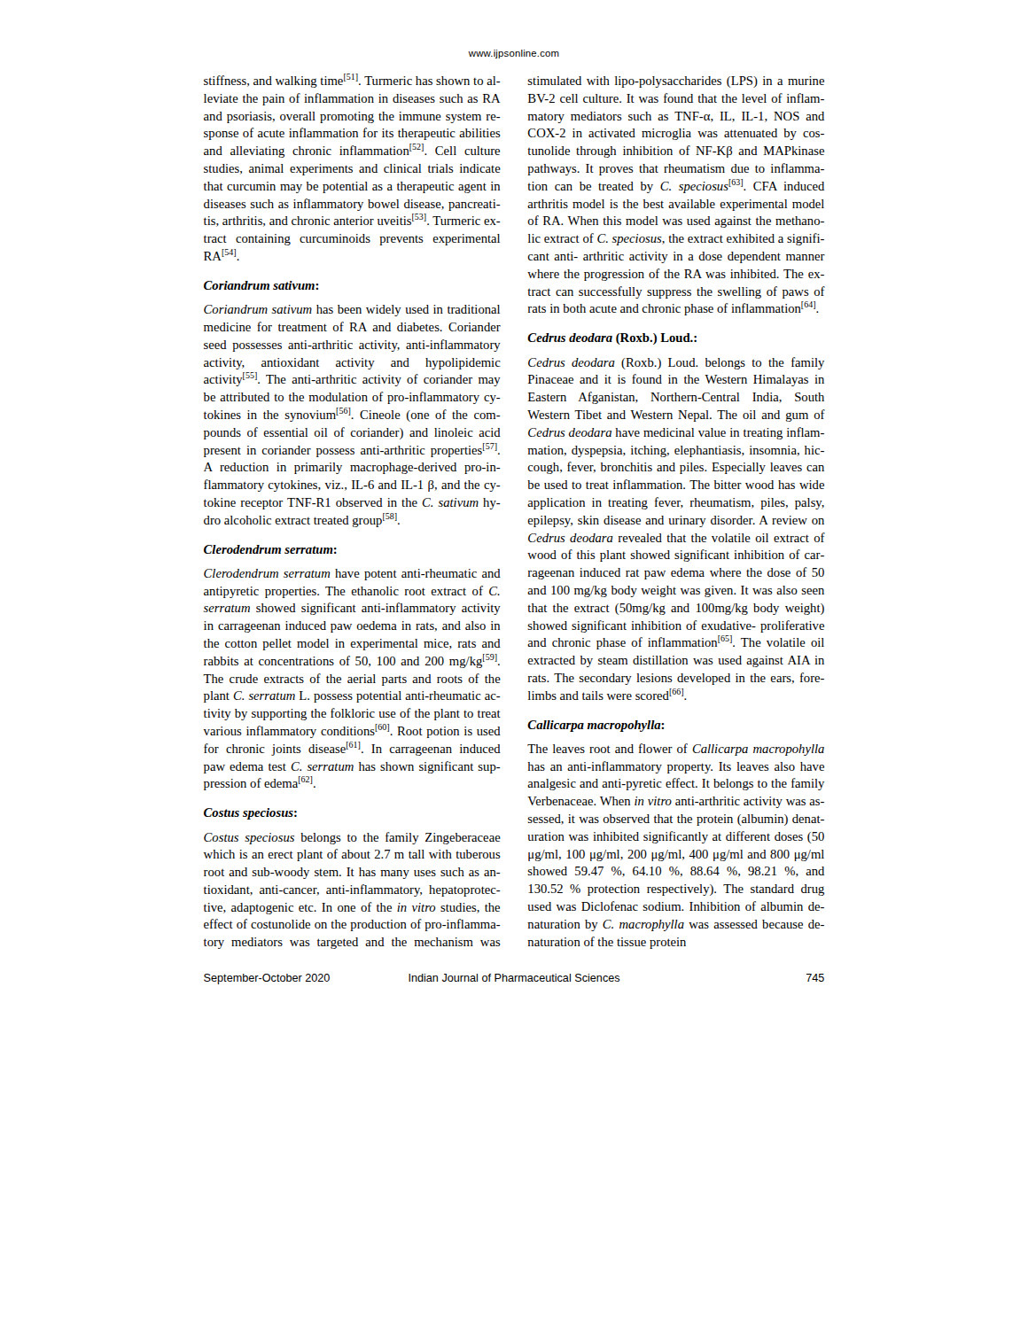www.ijpsonline.com
stiffness, and walking time[51]. Turmeric has shown to alleviate the pain of inflammation in diseases such as RA and psoriasis, overall promoting the immune system response of acute inflammation for its therapeutic abilities and alleviating chronic inflammation[52]. Cell culture studies, animal experiments and clinical trials indicate that curcumin may be potential as a therapeutic agent in diseases such as inflammatory bowel disease, pancreatitis, arthritis, and chronic anterior uveitis[53]. Turmeric extract containing curcuminoids prevents experimental RA[54].
Coriandrum sativum:
Coriandrum sativum has been widely used in traditional medicine for treatment of RA and diabetes. Coriander seed possesses anti-arthritic activity, anti-inflammatory activity, antioxidant activity and hypolipidemic activity[55]. The anti-arthritic activity of coriander may be attributed to the modulation of pro-inflammatory cytokines in the synovium[56]. Cineole (one of the compounds of essential oil of coriander) and linoleic acid present in coriander possess anti-arthritic properties[57]. A reduction in primarily macrophage-derived pro-inflammatory cytokines, viz., IL-6 and IL-1 β, and the cytokine receptor TNF-R1 observed in the C. sativum hydro alcoholic extract treated group[58].
Clerodendrum serratum:
Clerodendrum serratum have potent anti-rheumatic and antipyretic properties. The ethanolic root extract of C. serratum showed significant anti-inflammatory activity in carrageenan induced paw oedema in rats, and also in the cotton pellet model in experimental mice, rats and rabbits at concentrations of 50, 100 and 200 mg/kg[59]. The crude extracts of the aerial parts and roots of the plant C. serratum L. possess potential anti-rheumatic activity by supporting the folkloric use of the plant to treat various inflammatory conditions[60]. Root potion is used for chronic joints disease[61]. In carrageenan induced paw edema test C. serratum has shown significant suppression of edema[62].
Costus speciosus:
Costus speciosus belongs to the family Zingeberaceae which is an erect plant of about 2.7 m tall with tuberous root and sub-woody stem. It has many uses such as antioxidant, anti-cancer, anti-inflammatory, hepatoprotective, adaptogenic etc. In one of the in vitro studies, the effect of costunolide on the production of pro-inflammatory mediators was targeted and the mechanism was stimulated with lipo-polysaccharides (LPS) in a murine BV-2 cell culture. It was found that the level of inflammatory mediators such as TNF-α, IL, IL-1, NOS and COX-2 in activated microglia was attenuated by costunolide through inhibition of NF-Kβ and MAPkinase pathways. It proves that rheumatism due to inflammation can be treated by C. speciosus[63]. CFA induced arthritis model is the best available experimental model of RA. When this model was used against the methanolic extract of C. speciosus, the extract exhibited a significant anti- arthritic activity in a dose dependent manner where the progression of the RA was inhibited. The extract can successfully suppress the swelling of paws of rats in both acute and chronic phase of inflammation[64].
Cedrus deodara (Roxb.) Loud.:
Cedrus deodara (Roxb.) Loud. belongs to the family Pinaceae and it is found in the Western Himalayas in Eastern Afganistan, Northern-Central India, South Western Tibet and Western Nepal. The oil and gum of Cedrus deodara have medicinal value in treating inflammation, dyspepsia, itching, elephantiasis, insomnia, hiccough, fever, bronchitis and piles. Especially leaves can be used to treat inflammation. The bitter wood has wide application in treating fever, rheumatism, piles, palsy, epilepsy, skin disease and urinary disorder. A review on Cedrus deodara revealed that the volatile oil extract of wood of this plant showed significant inhibition of carrageenan induced rat paw edema where the dose of 50 and 100 mg/kg body weight was given. It was also seen that the extract (50mg/kg and 100mg/kg body weight) showed significant inhibition of exudative- proliferative and chronic phase of inflammation[65]. The volatile oil extracted by steam distillation was used against AIA in rats. The secondary lesions developed in the ears, forelimbs and tails were scored[66].
Callicarpa macropohylla:
The leaves root and flower of Callicarpa macropohylla has an anti-inflammatory property. Its leaves also have analgesic and anti-pyretic effect. It belongs to the family Verbenaceae. When in vitro anti-arthritic activity was assessed, it was observed that the protein (albumin) denaturation was inhibited significantly at different doses (50 μg/ml, 100 μg/ml, 200 μg/ml, 400 μg/ml and 800 μg/ml showed 59.47 %, 64.10 %, 88.64 %, 98.21 %, and 130.52 % protection respectively). The standard drug used was Diclofenac sodium. Inhibition of albumin denaturation by C. macrophylla was assessed because denaturation of the tissue protein
September-October 2020
Indian Journal of Pharmaceutical Sciences
745